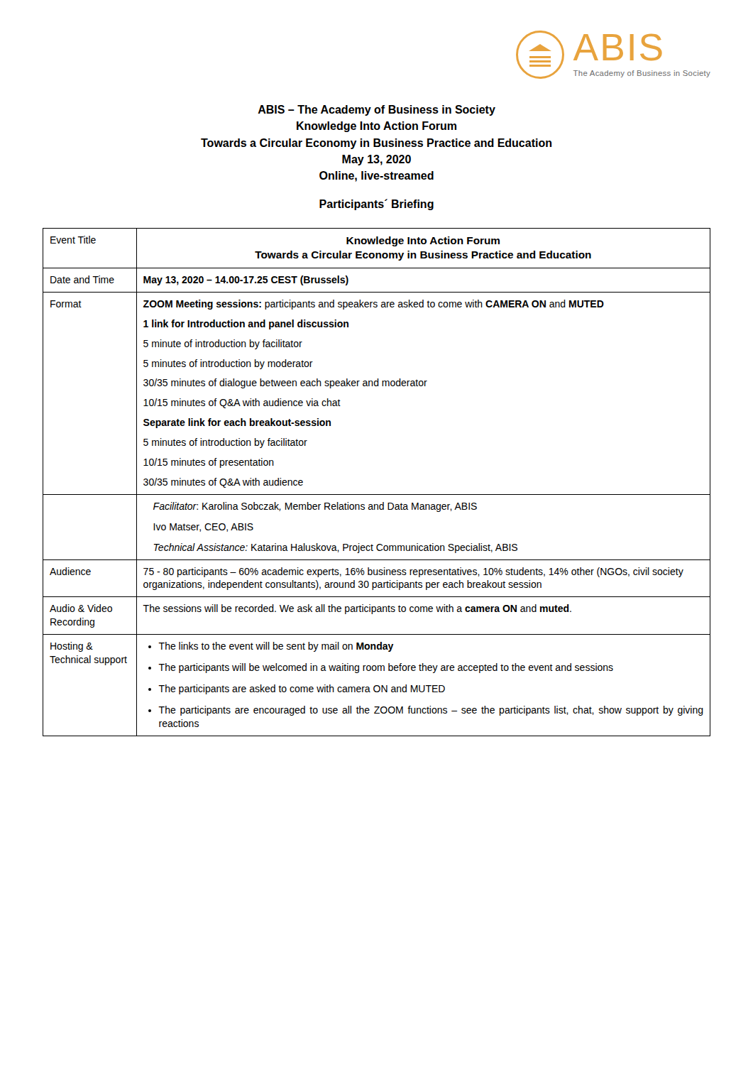ABIS
The Academy of Business in Society
ABIS – The Academy of Business in Society
Knowledge Into Action Forum
Towards a Circular Economy in Business Practice and Education
May 13, 2020
Online, live-streamed
Participants´ Briefing
| Event Title | Knowledge Into Action Forum Towards a Circular Economy in Business Practice and Education |
| Date and Time | May 13, 2020 – 14.00-17.25 CEST (Brussels) |
| Format | ZOOM Meeting sessions: participants and speakers are asked to come with CAMERA ON and MUTED 1 link for Introduction and panel discussion 5 minute of introduction by facilitator 5 minutes of introduction by moderator 30/35 minutes of dialogue between each speaker and moderator 10/15 minutes of Q&A with audience via chat Separate link for each breakout-session 5 minutes of introduction by facilitator 10/15 minutes of presentation 30/35 minutes of Q&A with audience |
| | Facilitator : Karolina Sobczak , Member Relations and Data Manager, ABIS Ivo Matser, CEO, ABIS Technical Assistance: Katarina Haluskova, Project Communication Specialist, ABIS |
| Audience | 75 - 80 participants – 60% academic experts, 16% business representatives, 10% students, 14% other (NGOs, civil society organizations, independent consultants), around 30 participants per each breakout session |
| Audio & Video Recording | The sessions will be recorded. We ask all the participants to come with a camera ON and muted . |
| Hosting & Technical support | The links to the event will be sent by mail on Monday The participants will be welcomed in a waiting room before they are accepted to the event and sessions The participants are asked to come with camera ON and MUTED The participants are encouraged to use all the ZOOM functions – see the participants list, chat, show support by giving reactions |